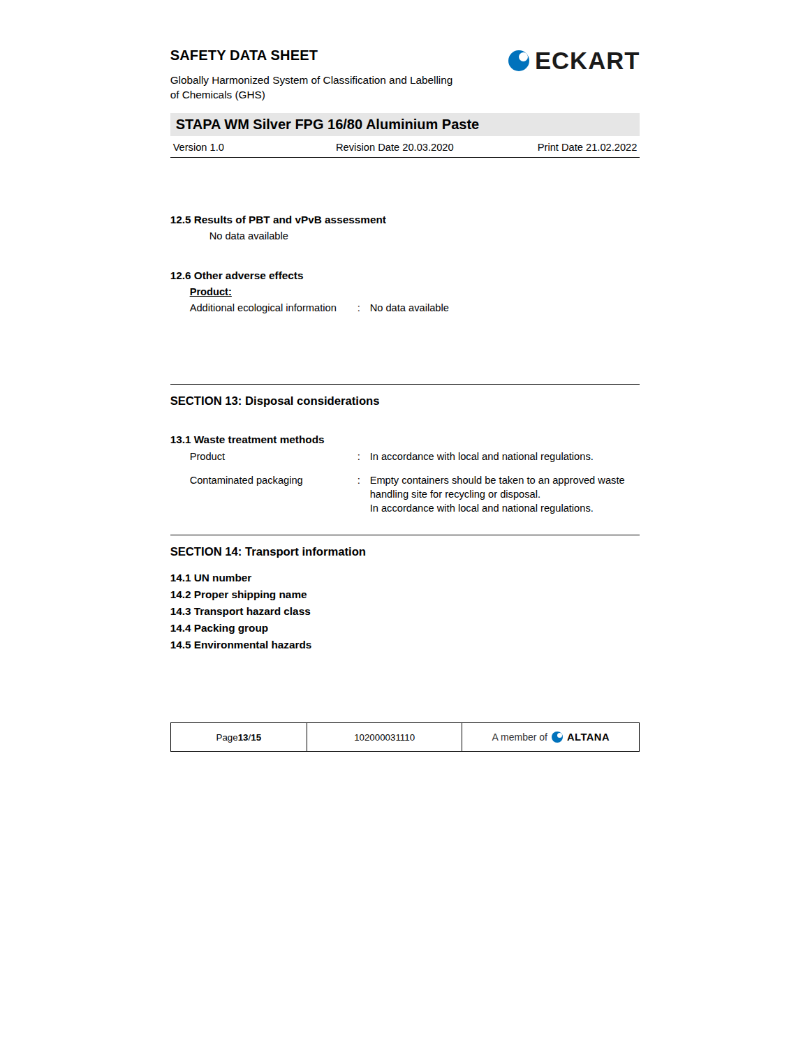SAFETY DATA SHEET
Globally Harmonized System of Classification and Labelling of Chemicals (GHS)
ECKART
STAPA WM Silver FPG 16/80 Aluminium Paste
Version 1.0 Revision Date 20.03.2020 Print Date 21.02.2022
12.5 Results of PBT and vPvB assessment
No data available
12.6 Other adverse effects
Product:
| Additional ecological information | : | No data available |
SECTION 13: Disposal considerations
13.1 Waste treatment methods
| Product | : | In accordance with local and national regulations. |
| Contaminated packaging | : | Empty containers should be taken to an approved waste handling site for recycling or disposal. In accordance with local and national regulations. |
SECTION 14: Transport information
14.1 UN number
14.2 Proper shipping name
14.3 Transport hazard class
14.4 Packing group
14.5 Environmental hazards
Page 13 / 15
102000031110
A member of ALTANA